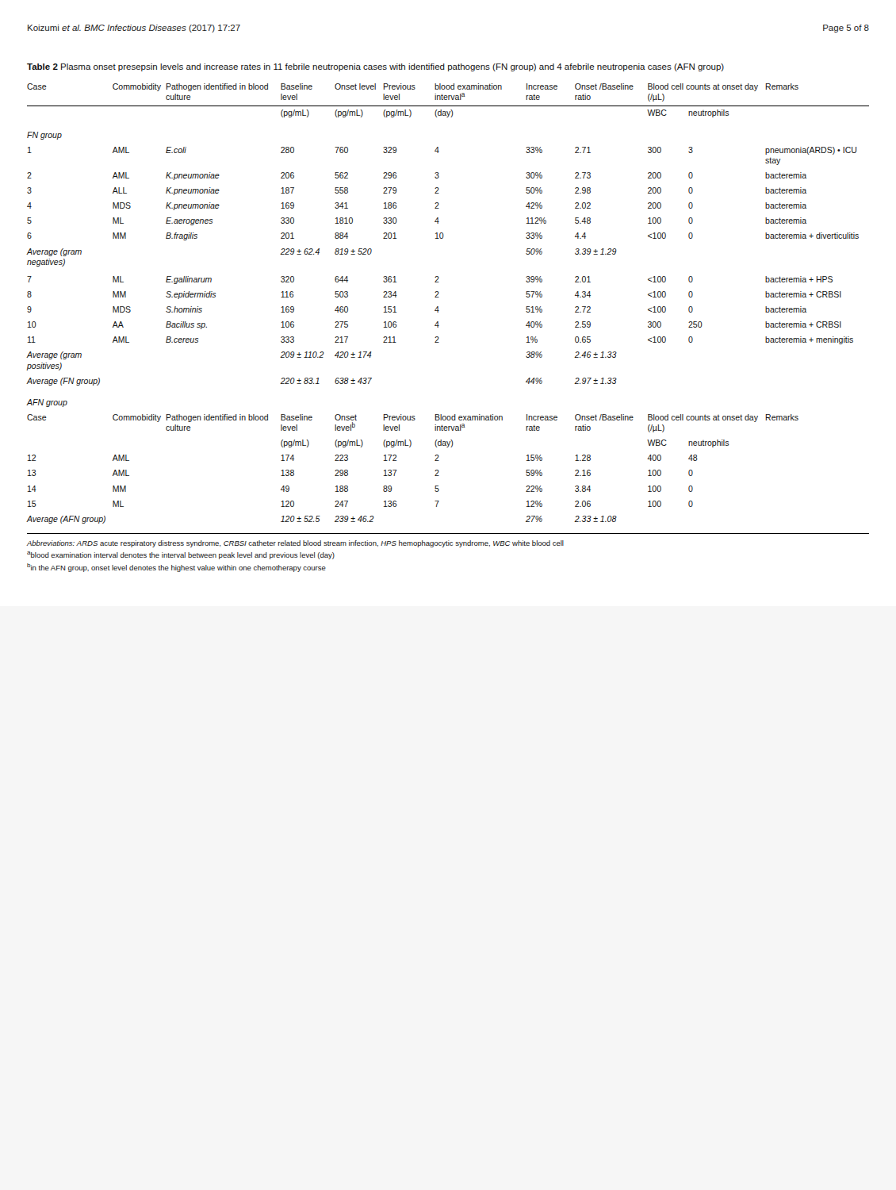Koizumi et al. BMC Infectious Diseases (2017) 17:27
Page 5 of 8
Table 2 Plasma onset presepsin levels and increase rates in 11 febrile neutropenia cases with identified pathogens (FN group) and 4 afebrile neutropenia cases (AFN group)
| Case | Commobidity | Pathogen identified in blood culture | Baseline level | Onset level | Previous level | blood examination interval a | Increase rate | Onset /Baseline ratio | Blood cell counts at onset day (/µL) | Remarks |
| --- | --- | --- | --- | --- | --- | --- | --- | --- | --- | --- |
| | | | (pg/mL) | (pg/mL) | (pg/mL) | (day) | | | WBC | neutrophils | |
| FN group |
| 1 | AML | E.coli | 280 | 760 | 329 | 4 | 33% | 2.71 | 300 | 3 | pneumonia(ARDS) • ICU stay |
| 2 | AML | K.pneumoniae | 206 | 562 | 296 | 3 | 30% | 2.73 | 200 | 0 | bacteremia |
| 3 | ALL | K.pneumoniae | 187 | 558 | 279 | 2 | 50% | 2.98 | 200 | 0 | bacteremia |
| 4 | MDS | K.pneumoniae | 169 | 341 | 186 | 2 | 42% | 2.02 | 200 | 0 | bacteremia |
| 5 | ML | E.aerogenes | 330 | 1810 | 330 | 4 | 112% | 5.48 | 100 | 0 | bacteremia |
| 6 | MM | B.fragilis | 201 | 884 | 201 | 10 | 33% | 4.4 | <100 | 0 | bacteremia + diverticulitis |
| Average (gram negatives) | | | 229 ± 62.4 | 819 ± 520 | | | 50% | 3.39 ± 1.29 | | | |
| 7 | ML | E.gallinarum | 320 | 644 | 361 | 2 | 39% | 2.01 | <100 | 0 | bacteremia + HPS |
| 8 | MM | S.epidermidis | 116 | 503 | 234 | 2 | 57% | 4.34 | <100 | 0 | bacteremia + CRBSI |
| 9 | MDS | S.hominis | 169 | 460 | 151 | 4 | 51% | 2.72 | <100 | 0 | bacteremia |
| 10 | AA | Bacillus sp. | 106 | 275 | 106 | 4 | 40% | 2.59 | 300 | 250 | bacteremia + CRBSI |
| 11 | AML | B.cereus | 333 | 217 | 211 | 2 | 1% | 0.65 | <100 | 0 | bacteremia + meningitis |
| Average (gram positives) | | | 209 ± 110.2 | 420 ± 174 | | | 38% | 2.46 ± 1.33 | | | |
| Average (FN group) | | | 220 ± 83.1 | 638 ± 437 | | | 44% | 2.97 ± 1.33 | | | |
| AFN group |
| Case | Commobidity | Pathogen identified in blood culture | Baseline level | Onset level b | Previous level | Blood examination interval a | Increase rate | Onset /Baseline ratio | Blood cell counts at onset day (/µL) | Remarks |
| | | | (pg/mL) | (pg/mL) | (pg/mL) | (day) | | | WBC | neutrophils | |
| 12 | AML | | 174 | 223 | 172 | 2 | 15% | 1.28 | 400 | 48 | |
| 13 | AML | | 138 | 298 | 137 | 2 | 59% | 2.16 | 100 | 0 | |
| 14 | MM | | 49 | 188 | 89 | 5 | 22% | 3.84 | 100 | 0 | |
| 15 | ML | | 120 | 247 | 136 | 7 | 12% | 2.06 | 100 | 0 | |
| Average (AFN group) | | | 120 ± 52.5 | 239 ± 46.2 | | | 27% | 2.33 ± 1.08 | | | |
Abbreviations: ARDS acute respiratory distress syndrome, CRBSI catheter related blood stream infection, HPS hemophagocytic syndrome, WBC white blood cell
ablood examination interval denotes the interval between peak level and previous level (day)
bin the AFN group, onset level denotes the highest value within one chemotherapy course